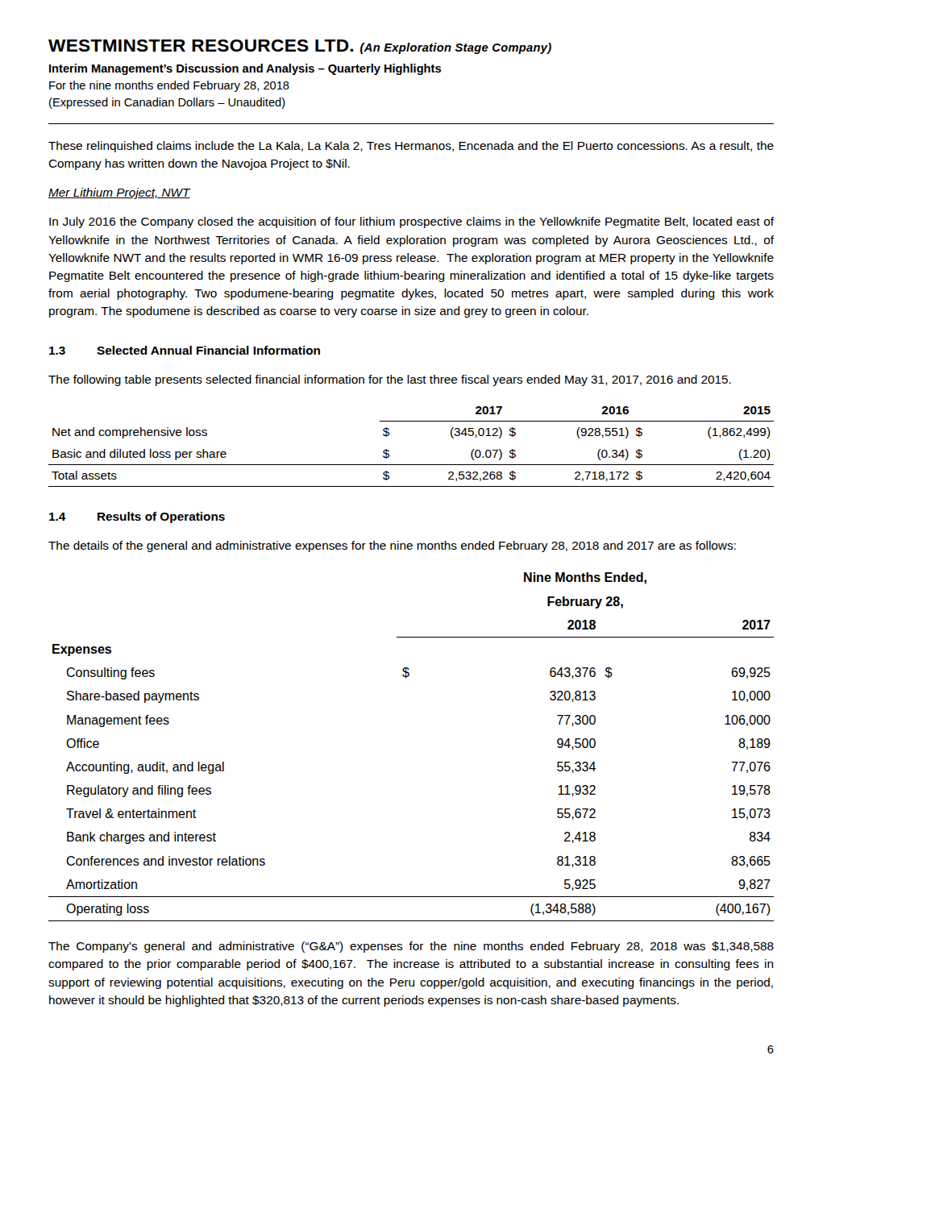WESTMINSTER RESOURCES LTD. (An Exploration Stage Company)
Interim Management’s Discussion and Analysis – Quarterly Highlights
For the nine months ended February 28, 2018
(Expressed in Canadian Dollars – Unaudited)
These relinquished claims include the La Kala, La Kala 2, Tres Hermanos, Encenada and the El Puerto concessions. As a result, the Company has written down the Navojoa Project to $Nil.
Mer Lithium Project, NWT
In July 2016 the Company closed the acquisition of four lithium prospective claims in the Yellowknife Pegmatite Belt, located east of Yellowknife in the Northwest Territories of Canada. A field exploration program was completed by Aurora Geosciences Ltd., of Yellowknife NWT and the results reported in WMR 16-09 press release. The exploration program at MER property in the Yellowknife Pegmatite Belt encountered the presence of high-grade lithium-bearing mineralization and identified a total of 15 dyke-like targets from aerial photography. Two spodumene-bearing pegmatite dykes, located 50 metres apart, were sampled during this work program. The spodumene is described as coarse to very coarse in size and grey to green in colour.
1.3 Selected Annual Financial Information
The following table presents selected financial information for the last three fiscal years ended May 31, 2017, 2016 and 2015.
| | 2017 | 2016 | 2015 |
| --- | --- | --- | --- |
| Net and comprehensive loss | $ | (345,012) | $ | (928,551) | $ | (1,862,499) |
| Basic and diluted loss per share | $ | (0.07) | $ | (0.34) | $ | (1.20) |
| Total assets | $ | 2,532,268 | $ | 2,718,172 | $ | 2,420,604 |
1.4 Results of Operations
The details of the general and administrative expenses for the nine months ended February 28, 2018 and 2017 are as follows:
| | Nine Months Ended, |
| | February 28, |
| | 2018 | 2017 |
| Expenses | |
| Consulting fees | $ | 643,376 | $ | 69,925 |
| Share-based payments | | 320,813 | | 10,000 |
| Management fees | | 77,300 | | 106,000 |
| Office | | 94,500 | | 8,189 |
| Accounting, audit, and legal | | 55,334 | | 77,076 |
| Regulatory and filing fees | | 11,932 | | 19,578 |
| Travel & entertainment | | 55,672 | | 15,073 |
| Bank charges and interest | | 2,418 | | 834 |
| Conferences and investor relations | | 81,318 | | 83,665 |
| Amortization | | 5,925 | | 9,827 |
| Operating loss | | (1,348,588) | | (400,167) |
The Company’s general and administrative (“G&A”) expenses for the nine months ended February 28, 2018 was $1,348,588 compared to the prior comparable period of $400,167. The increase is attributed to a substantial increase in consulting fees in support of reviewing potential acquisitions, executing on the Peru copper/gold acquisition, and executing financings in the period, however it should be highlighted that $320,813 of the current periods expenses is non-cash share-based payments.
6